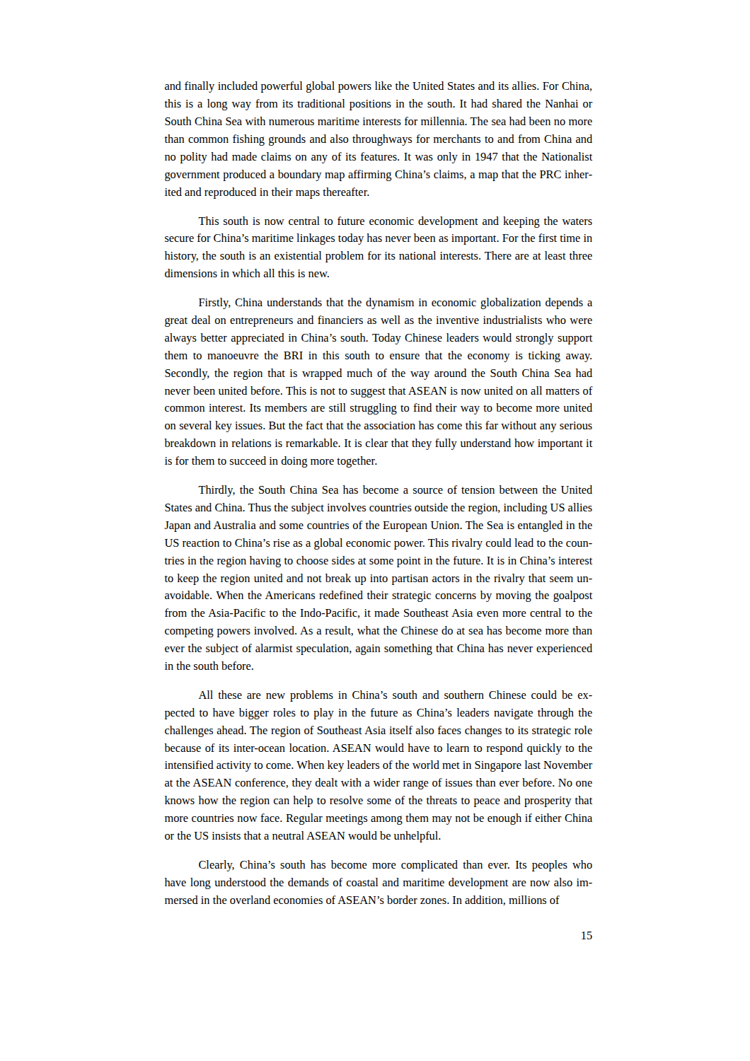and finally included powerful global powers like the United States and its allies. For China, this is a long way from its traditional positions in the south. It had shared the Nanhai or South China Sea with numerous maritime interests for millennia. The sea had been no more than common fishing grounds and also throughways for merchants to and from China and no polity had made claims on any of its features. It was only in 1947 that the Nationalist government produced a boundary map affirming China’s claims, a map that the PRC inherited and reproduced in their maps thereafter.
This south is now central to future economic development and keeping the waters secure for China’s maritime linkages today has never been as important. For the first time in history, the south is an existential problem for its national interests. There are at least three dimensions in which all this is new.
Firstly, China understands that the dynamism in economic globalization depends a great deal on entrepreneurs and financiers as well as the inventive industrialists who were always better appreciated in China’s south. Today Chinese leaders would strongly support them to manoeuvre the BRI in this south to ensure that the economy is ticking away. Secondly, the region that is wrapped much of the way around the South China Sea had never been united before. This is not to suggest that ASEAN is now united on all matters of common interest. Its members are still struggling to find their way to become more united on several key issues. But the fact that the association has come this far without any serious breakdown in relations is remarkable. It is clear that they fully understand how important it is for them to succeed in doing more together.
Thirdly, the South China Sea has become a source of tension between the United States and China. Thus the subject involves countries outside the region, including US allies Japan and Australia and some countries of the European Union. The Sea is entangled in the US reaction to China’s rise as a global economic power. This rivalry could lead to the countries in the region having to choose sides at some point in the future. It is in China’s interest to keep the region united and not break up into partisan actors in the rivalry that seem unavoidable. When the Americans redefined their strategic concerns by moving the goalpost from the Asia-Pacific to the Indo-Pacific, it made Southeast Asia even more central to the competing powers involved. As a result, what the Chinese do at sea has become more than ever the subject of alarmist speculation, again something that China has never experienced in the south before.
All these are new problems in China’s south and southern Chinese could be expected to have bigger roles to play in the future as China’s leaders navigate through the challenges ahead. The region of Southeast Asia itself also faces changes to its strategic role because of its inter-ocean location. ASEAN would have to learn to respond quickly to the intensified activity to come. When key leaders of the world met in Singapore last November at the ASEAN conference, they dealt with a wider range of issues than ever before. No one knows how the region can help to resolve some of the threats to peace and prosperity that more countries now face. Regular meetings among them may not be enough if either China or the US insists that a neutral ASEAN would be unhelpful.
Clearly, China’s south has become more complicated than ever. Its peoples who have long understood the demands of coastal and maritime development are now also immersed in the overland economies of ASEAN’s border zones. In addition, millions of
15